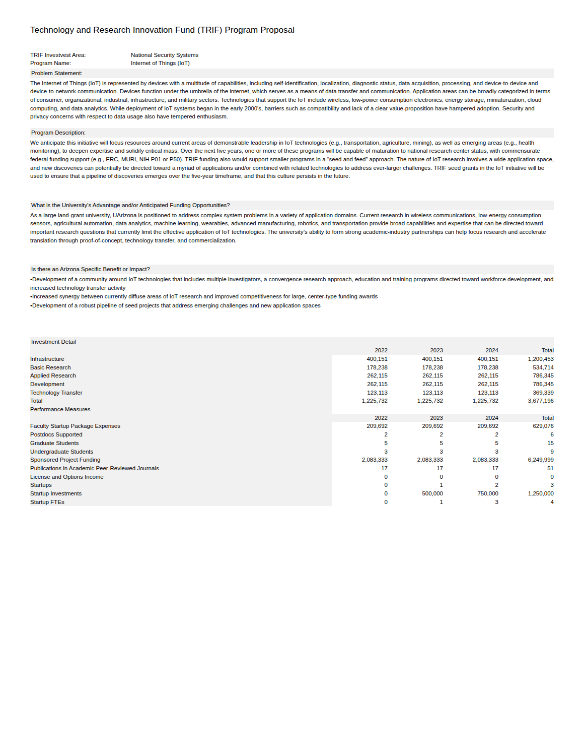Technology and Research Innovation Fund (TRIF) Program Proposal
TRIF Investvest Area:
National Security Systems
Program Name:
Internet of Things (IoT)
Problem Statement:
The Internet of Things (IoT) is represented by devices with a multitude of capabilities, including self-identification, localization, diagnostic status, data acquisition, processing, and device-to-device and device-to-network communication. Devices function under the umbrella of the internet, which serves as a means of data transfer and communication. Application areas can be broadly categorized in terms of consumer, organizational, industrial, infrastructure, and military sectors. Technologies that support the IoT include wireless, low-power consumption electronics, energy storage, miniaturization, cloud computing, and data analytics. While deployment of IoT systems began in the early 2000's, barriers such as compatibility and lack of a clear value-proposition have hampered adoption. Security and privacy concerns with respect to data usage also have tempered enthusiasm.
Program Description:
We anticipate this initiative will focus resources around current areas of demonstrable leadership in IoT technologies (e.g., transportation, agriculture, mining), as well as emerging areas (e.g., health monitoring), to deepen expertise and solidify critical mass. Over the next five years, one or more of these programs will be capable of maturation to national research center status, with commensurate federal funding support (e.g., ERC, MURI, NIH P01 or P50). TRIF funding also would support smaller programs in a “seed and feed” approach. The nature of IoT research involves a wide application space, and new discoveries can potentially be directed toward a myriad of applications and/or combined with related technologies to address ever-larger challenges. TRIF seed grants in the IoT initiative will be used to ensure that a pipeline of discoveries emerges over the five-year timeframe, and that this culture persists in the future.
What is the University's Advantage and/or Anticipated Funding Opportunities?
As a large land-grant university, UArizona is positioned to address complex system problems in a variety of application domains. Current research in wireless communications, low-energy consumption sensors, agricultural automation, data analytics, machine learning, wearables, advanced manufacturing, robotics, and transportation provide broad capabilities and expertise that can be directed toward important research questions that currently limit the effective application of IoT technologies. The university’s ability to form strong academic-industry partnerships can help focus research and accelerate translation through proof-of-concept, technology transfer, and commercialization.
Is there an Arizona Specific Benefit or Impact?
•Development of a community around IoT technologies that includes multiple investigators, a convergence research approach, education and training programs directed toward workforce development, and increased technology transfer activity
•Increased synergy between currently diffuse areas of IoT research and improved competitiveness for large, center-type funding awards
•Development of a robust pipeline of seed projects that address emerging challenges and new application spaces
Investment Detail
2022
2023
2024
Total
Infrastructure
400,151
400,151
400,151
1,200,453
Basic Research
178,238
178,238
178,238
534,714
Applied Research
262,115
262,115
262,115
786,345
Development
262,115
262,115
262,115
786,345
Technology Transfer
123,113
123,113
123,113
369,339
Total
1,225,732
1,225,732
1,225,732
3,677,196
Performance Measures
2022
2023
2024
Total
Faculty Startup Package Expenses
209,692
209,692
209,692
629,076
Postdocs Supported
2
2
2
6
Graduate Students
5
5
5
15
Undergraduate Students
3
3
3
9
Sponsored Project Funding
2,083,333
2,083,333
2,083,333
6,249,999
Publications in Academic Peer-Reviewed Journals
17
17
17
51
License and Options Income
0
0
0
0
Startups
0
1
2
3
Startup Investments
0
500,000
750,000
1,250,000
Startup FTEs
0
1
3
4